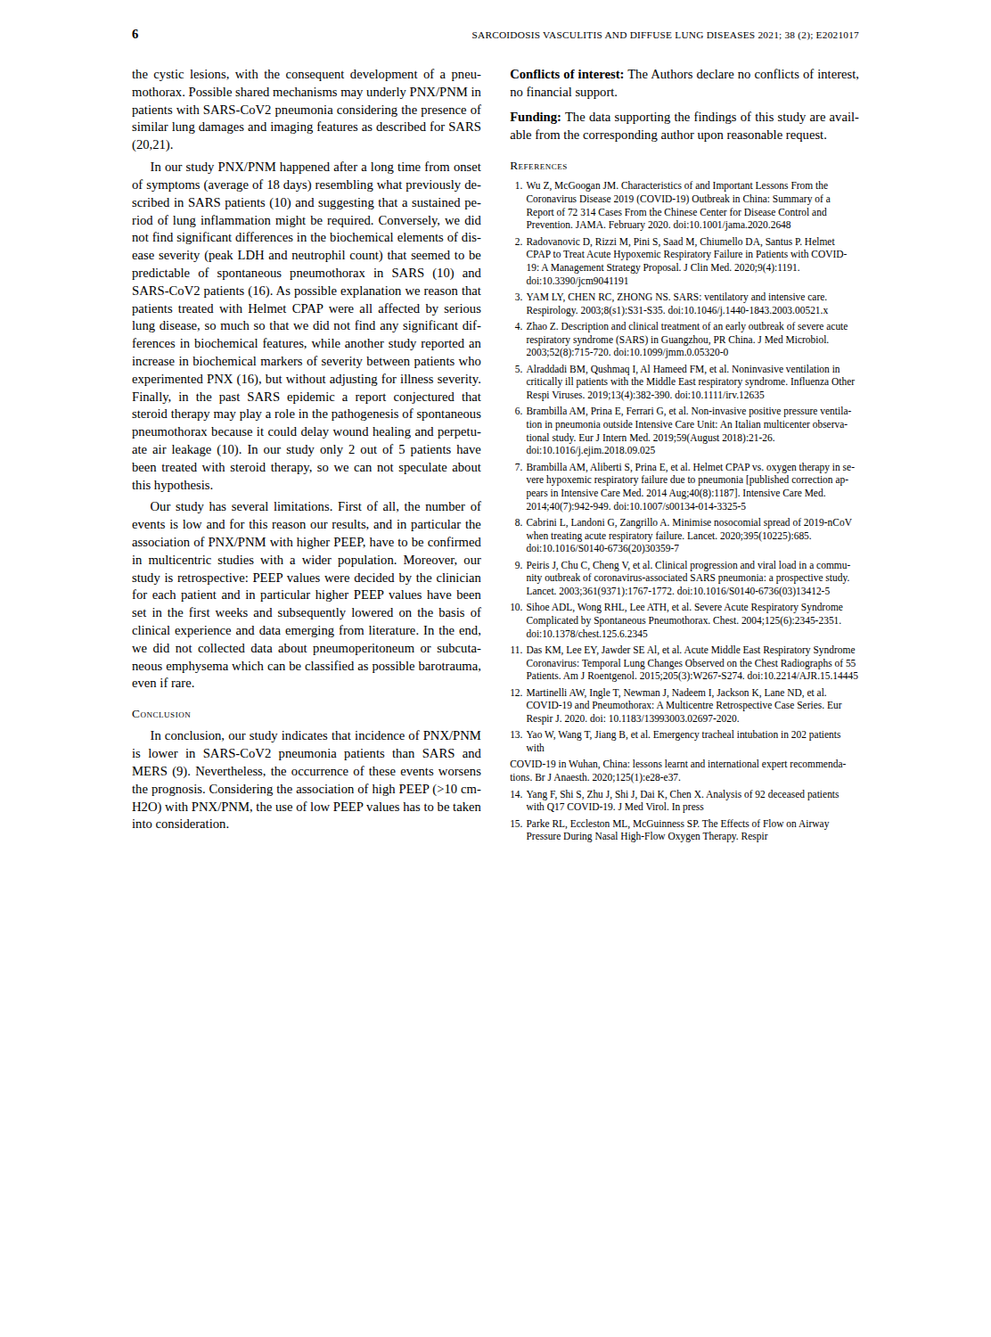6 Sarcoidosis Vasculitis and Diffuse Lung Diseases 2021; 38 (2); e2021017
the cystic lesions, with the consequent development of a pneumothorax. Possible shared mechanisms may underly PNX/PNM in patients with SARS-CoV2 pneumonia considering the presence of similar lung damages and imaging features as described for SARS (20,21).
In our study PNX/PNM happened after a long time from onset of symptoms (average of 18 days) resembling what previously described in SARS patients (10) and suggesting that a sustained period of lung inflammation might be required. Conversely, we did not find significant differences in the biochemical elements of disease severity (peak LDH and neutrophil count) that seemed to be predictable of spontaneous pneumothorax in SARS (10) and SARS-CoV2 patients (16). As possible explanation we reason that patients treated with Helmet CPAP were all affected by serious lung disease, so much so that we did not find any significant differences in biochemical features, while another study reported an increase in biochemical markers of severity between patients who experimented PNX (16), but without adjusting for illness severity. Finally, in the past SARS epidemic a report conjectured that steroid therapy may play a role in the pathogenesis of spontaneous pneumothorax because it could delay wound healing and perpetuate air leakage (10). In our study only 2 out of 5 patients have been treated with steroid therapy, so we can not speculate about this hypothesis.
Our study has several limitations. First of all, the number of events is low and for this reason our results, and in particular the association of PNX/PNM with higher PEEP, have to be confirmed in multicentric studies with a wider population. Moreover, our study is retrospective: PEEP values were decided by the clinician for each patient and in particular higher PEEP values have been set in the first weeks and subsequently lowered on the basis of clinical experience and data emerging from literature. In the end, we did not collected data about pneumoperitoneum or subcutaneous emphysema which can be classified as possible barotrauma, even if rare.
Conclusion
In conclusion, our study indicates that incidence of PNX/PNM is lower in SARS-CoV2 pneumonia patients than SARS and MERS (9). Nevertheless, the occurrence of these events worsens the prognosis. Considering the association of high PEEP (>10 cm-H2O) with PNX/PNM, the use of low PEEP values has to be taken into consideration.
Conflicts of interest: The Authors declare no conflicts of interest, no financial support.
Funding: The data supporting the findings of this study are available from the corresponding author upon reasonable request.
References
Wu Z, McGoogan JM. Characteristics of and Important Lessons From the Coronavirus Disease 2019 (COVID-19) Outbreak in China: Summary of a Report of 72 314 Cases From the Chinese Center for Disease Control and Prevention. JAMA. February 2020. doi:10.1001/jama.2020.2648
Radovanovic D, Rizzi M, Pini S, Saad M, Chiumello DA, Santus P. Helmet CPAP to Treat Acute Hypoxemic Respiratory Failure in Patients with COVID-19: A Management Strategy Proposal. J Clin Med. 2020;9(4):1191. doi:10.3390/jcm9041191
YAM LY, CHEN RC, ZHONG NS. SARS: ventilatory and intensive care. Respirology. 2003;8(s1):S31-S35. doi:10.1046/j.1440-1843.2003.00521.x
Zhao Z. Description and clinical treatment of an early outbreak of severe acute respiratory syndrome (SARS) in Guangzhou, PR China. J Med Microbiol. 2003;52(8):715-720. doi:10.1099/jmm.0.05320-0
Alraddadi BM, Qushmaq I, Al Hameed FM, et al. Noninvasive ventilation in critically ill patients with the Middle East respiratory syndrome. Influenza Other Respi Viruses. 2019;13(4):382-390. doi:10.1111/irv.12635
Brambilla AM, Prina E, Ferrari G, et al. Non-invasive positive pressure ventilation in pneumonia outside Intensive Care Unit: An Italian multicenter observational study. Eur J Intern Med. 2019;59(August 2018):21-26. doi:10.1016/j.ejim.2018.09.025
Brambilla AM, Aliberti S, Prina E, et al. Helmet CPAP vs. oxygen therapy in severe hypoxemic respiratory failure due to pneumonia [published correction appears in Intensive Care Med. 2014 Aug;40(8):1187]. Intensive Care Med. 2014;40(7):942-949. doi:10.1007/s00134-014-3325-5
Cabrini L, Landoni G, Zangrillo A. Minimise nosocomial spread of 2019-nCoV when treating acute respiratory failure. Lancet. 2020;395(10225):685. doi:10.1016/S0140-6736(20)30359-7
Peiris J, Chu C, Cheng V, et al. Clinical progression and viral load in a community outbreak of coronavirus-associated SARS pneumonia: a prospective study. Lancet. 2003;361(9371):1767-1772. doi:10.1016/S0140-6736(03)13412-5
Sihoe ADL, Wong RHL, Lee ATH, et al. Severe Acute Respiratory Syndrome Complicated by Spontaneous Pneumothorax. Chest. 2004;125(6):2345-2351. doi:10.1378/chest.125.6.2345
Das KM, Lee EY, Jawder SE Al, et al. Acute Middle East Respiratory Syndrome Coronavirus: Temporal Lung Changes Observed on the Chest Radiographs of 55 Patients. Am J Roentgenol. 2015;205(3):W267-S274. doi:10.2214/AJR.15.14445
Martinelli AW, Ingle T, Newman J, Nadeem I, Jackson K, Lane ND, et al. COVID-19 and Pneumothorax: A Multicentre Retrospective Case Series. Eur Respir J. 2020. doi: 10.1183/13993003.02697-2020.
Yao W, Wang T, Jiang B, et al. Emergency tracheal intubation in 202 patients with
COVID-19 in Wuhan, China: lessons learnt and international expert recommendations. Br J Anaesth. 2020;125(1):e28-e37.
Yang F, Shi S, Zhu J, Shi J, Dai K, Chen X. Analysis of 92 deceased patients with Q17 COVID-19. J Med Virol. In press
Parke RL, Eccleston ML, McGuinness SP. The Effects of Flow on Airway Pressure During Nasal High-Flow Oxygen Therapy. Respir